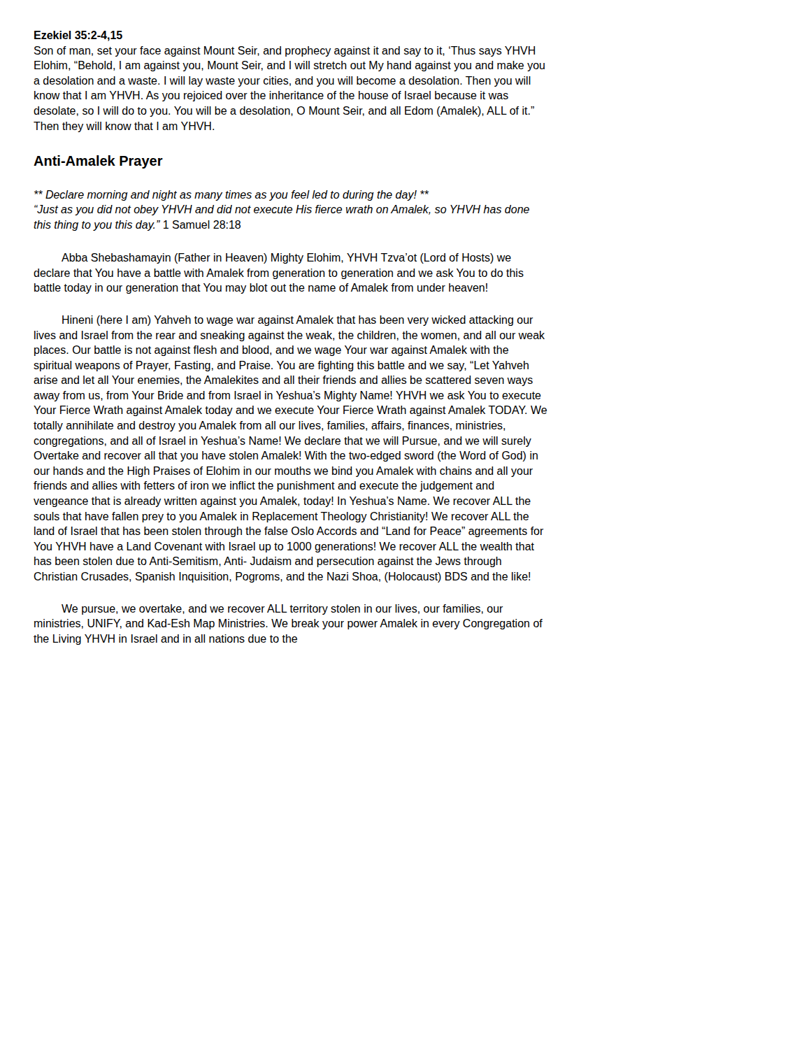Ezekiel 35:2-4,15
Son of man, set your face against Mount Seir, and prophecy against it and say to it, ‘Thus says YHVH Elohim, “Behold, I am against you, Mount Seir, and I will stretch out My hand against you and make you a desolation and a waste. I will lay waste your cities, and you will become a desolation. Then you will know that I am YHVH. As you rejoiced over the inheritance of the house of Israel because it was desolate, so I will do to you. You will be a desolation, O Mount Seir, and all Edom (Amalek), ALL of it.” Then they will know that I am YHVH.
Anti-Amalek Prayer
** Declare morning and night as many times as you feel led to during the day! **
“Just as you did not obey YHVH and did not execute His fierce wrath on Amalek, so YHVH has done this thing to you this day.” 1 Samuel 28:18
Abba Shebashamayin (Father in Heaven) Mighty Elohim, YHVH Tzva’ot (Lord of Hosts) we declare that You have a battle with Amalek from generation to generation and we ask You to do this battle today in our generation that You may blot out the name of Amalek from under heaven!
Hineni (here I am) Yahveh to wage war against Amalek that has been very wicked attacking our lives and Israel from the rear and sneaking against the weak, the children, the women, and all our weak places. Our battle is not against flesh and blood, and we wage Your war against Amalek with the spiritual weapons of Prayer, Fasting, and Praise. You are fighting this battle and we say, “Let Yahveh arise and let all Your enemies, the Amalekites and all their friends and allies be scattered seven ways away from us, from Your Bride and from Israel in Yeshua’s Mighty Name! YHVH we ask You to execute Your Fierce Wrath against Amalek today and we execute Your Fierce Wrath against Amalek TODAY. We totally annihilate and destroy you Amalek from all our lives, families, affairs, finances, ministries, congregations, and all of Israel in Yeshua’s Name! We declare that we will Pursue, and we will surely Overtake and recover all that you have stolen Amalek! With the two-edged sword (the Word of God) in our hands and the High Praises of Elohim in our mouths we bind you Amalek with chains and all your friends and allies with fetters of iron we inflict the punishment and execute the judgement and vengeance that is already written against you Amalek, today! In Yeshua’s Name. We recover ALL the souls that have fallen prey to you Amalek in Replacement Theology Christianity! We recover ALL the land of Israel that has been stolen through the false Oslo Accords and “Land for Peace” agreements for You YHVH have a Land Covenant with Israel up to 1000 generations! We recover ALL the wealth that has been stolen due to Anti-Semitism, Anti- Judaism and persecution against the Jews through Christian Crusades, Spanish Inquisition, Pogroms, and the Nazi Shoa, (Holocaust) BDS and the like!
We pursue, we overtake, and we recover ALL territory stolen in our lives, our families, our ministries, UNIFY, and Kad-Esh Map Ministries. We break your power Amalek in every Congregation of the Living YHVH in Israel and in all nations due to the